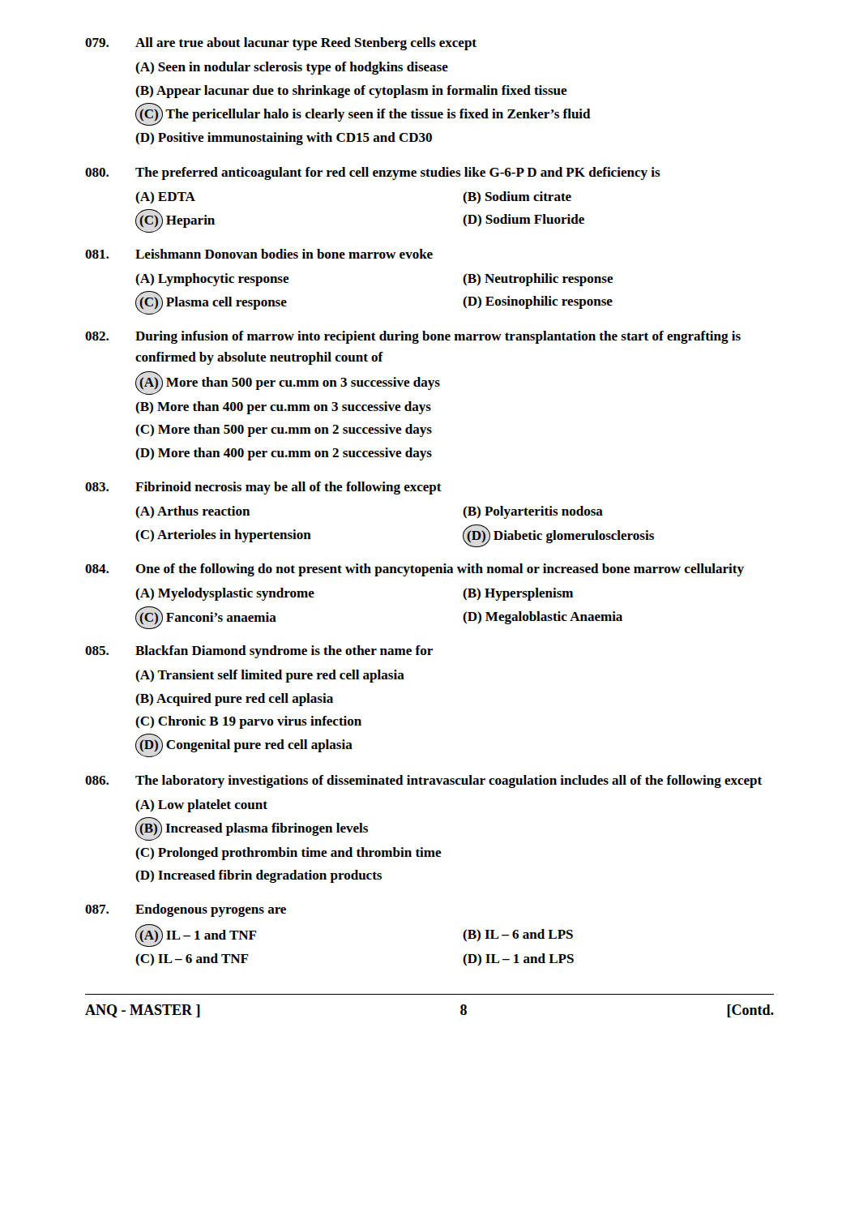079.
All are true about lacunar type Reed Stenberg cells except
(A) Seen in nodular sclerosis type of hodgkins disease (B) Appear lacunar due to shrinkage of cytoplasm in formalin fixed tissue (C) The pericellular halo is clearly seen if the tissue is fixed in Zenker’s fluid (D) Positive immunostaining with CD15 and CD30
080.
The preferred anticoagulant for red cell enzyme studies like G-6-P D and PK deficiency is
(A) EDTA (B) Sodium citrate (C) Heparin (D) Sodium Fluoride
081.
Leishmann Donovan bodies in bone marrow evoke
(A) Lymphocytic response (B) Neutrophilic response (C) Plasma cell response (D) Eosinophilic response
082.
During infusion of marrow into recipient during bone marrow transplantation the start of engrafting is confirmed by absolute neutrophil count of
(A) More than 500 per cu.mm on 3 successive days (B) More than 400 per cu.mm on 3 successive days (C) More than 500 per cu.mm on 2 successive days (D) More than 400 per cu.mm on 2 successive days
083.
Fibrinoid necrosis may be all of the following except
(A) Arthus reaction (B) Polyarteritis nodosa (C) Arterioles in hypertension (D) Diabetic glomerulosclerosis
084.
One of the following do not present with pancytopenia with nomal or increased bone marrow cellularity
(A) Myelodysplastic syndrome (B) Hypersplenism (C) Fanconi’s anaemia (D) Megaloblastic Anaemia
085.
Blackfan Diamond syndrome is the other name for
(A) Transient self limited pure red cell aplasia (B) Acquired pure red cell aplasia (C) Chronic B 19 parvo virus infection (D) Congenital pure red cell aplasia
086.
The laboratory investigations of disseminated intravascular coagulation includes all of the following except
(A) Low platelet count (B) Increased plasma fibrinogen levels (C) Prolonged prothrombin time and thrombin time (D) Increased fibrin degradation products
087.
Endogenous pyrogens are
(A) IL – 1 and TNF (B) IL – 6 and LPS (C) IL – 6 and TNF (D) IL – 1 and LPS
ANQ - MASTER ] 8 [Contd.